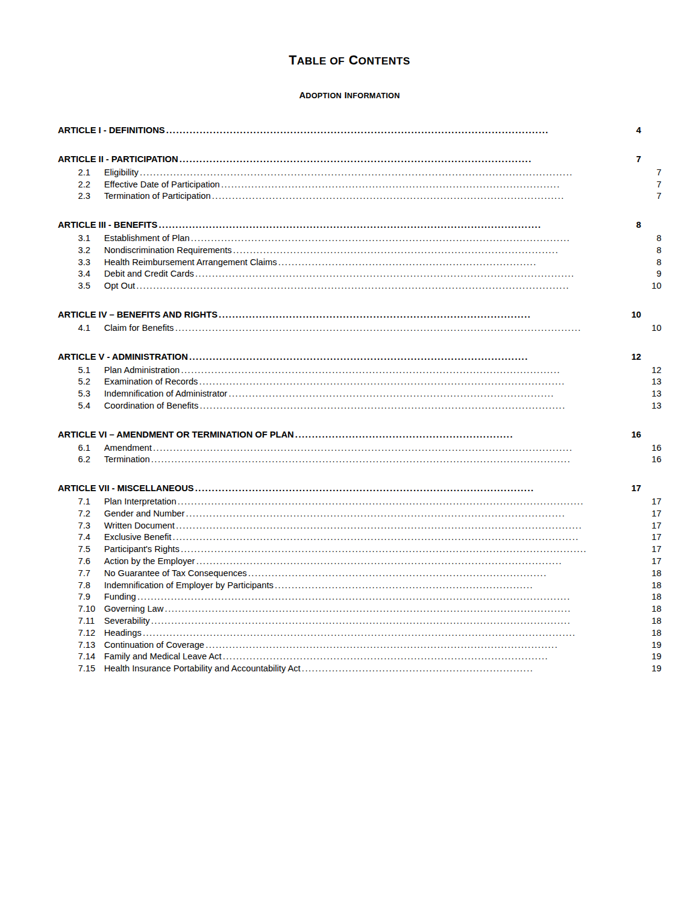TABLE OF CONTENTS
ADOPTION INFORMATION
ARTICLE I - DEFINITIONS .................................................................................................................. 4
ARTICLE II - PARTICIPATION ......................................................................................................... 7
2.1 Eligibility ................................................................................................................................. 7
2.2 Effective Date of Participation ..................................................................................................... 7
2.3 Termination of Participation ......................................................................................................... 7
ARTICLE III - BENEFITS .................................................................................................................. 8
3.1 Establishment of Plan ................................................................................................................. 8
3.2 Nondiscrimination Requirements ................................................................................................. 8
3.3 Health Reimbursement Arrangement Claims ............................................................................. 8
3.4 Debit and Credit Cards ................................................................................................................. 9
3.5 Opt Out ................................................................................................................................. 10
ARTICLE IV – BENEFITS AND RIGHTS ............................................................................................. 10
4.1 Claim for Benefits ......................................................................................................................... 10
ARTICLE V - ADMINISTRATION ..................................................................................................... 12
5.1 Plan Administration ................................................................................................................. 12
5.2 Examination of Records ............................................................................................................. 13
5.3 Indemnification of Administrator ................................................................................................. 13
5.4 Coordination of Benefits ............................................................................................................. 13
ARTICLE VI – AMENDMENT OR TERMINATION OF PLAN ................................................................. 16
6.1 Amendment ............................................................................................................................. 16
6.2 Termination ............................................................................................................................. 16
ARTICLE VII - MISCELLANEOUS ..................................................................................................... 17
7.1 Plan Interpretation ......................................................................................................................... 17
7.2 Gender and Number ................................................................................................................. 17
7.3 Written Document ......................................................................................................................... 17
7.4 Exclusive Benefit ......................................................................................................................... 17
7.5 Participant's Rights ......................................................................................................................... 17
7.6 Action by the Employer ............................................................................................................. 17
7.7 No Guarantee of Tax Consequences ......................................................................................... 18
7.8 Indemnification of Employer by Participants ............................................................................. 18
7.9 Funding ................................................................................................................................. 18
7.10 Governing Law ......................................................................................................................... 18
7.11 Severability ............................................................................................................................. 18
7.12 Headings ................................................................................................................................. 18
7.13 Continuation of Coverage ......................................................................................................... 19
7.14 Family and Medical Leave Act ................................................................................................. 19
7.15 Health Insurance Portability and Accountability Act ..................................................................... 19